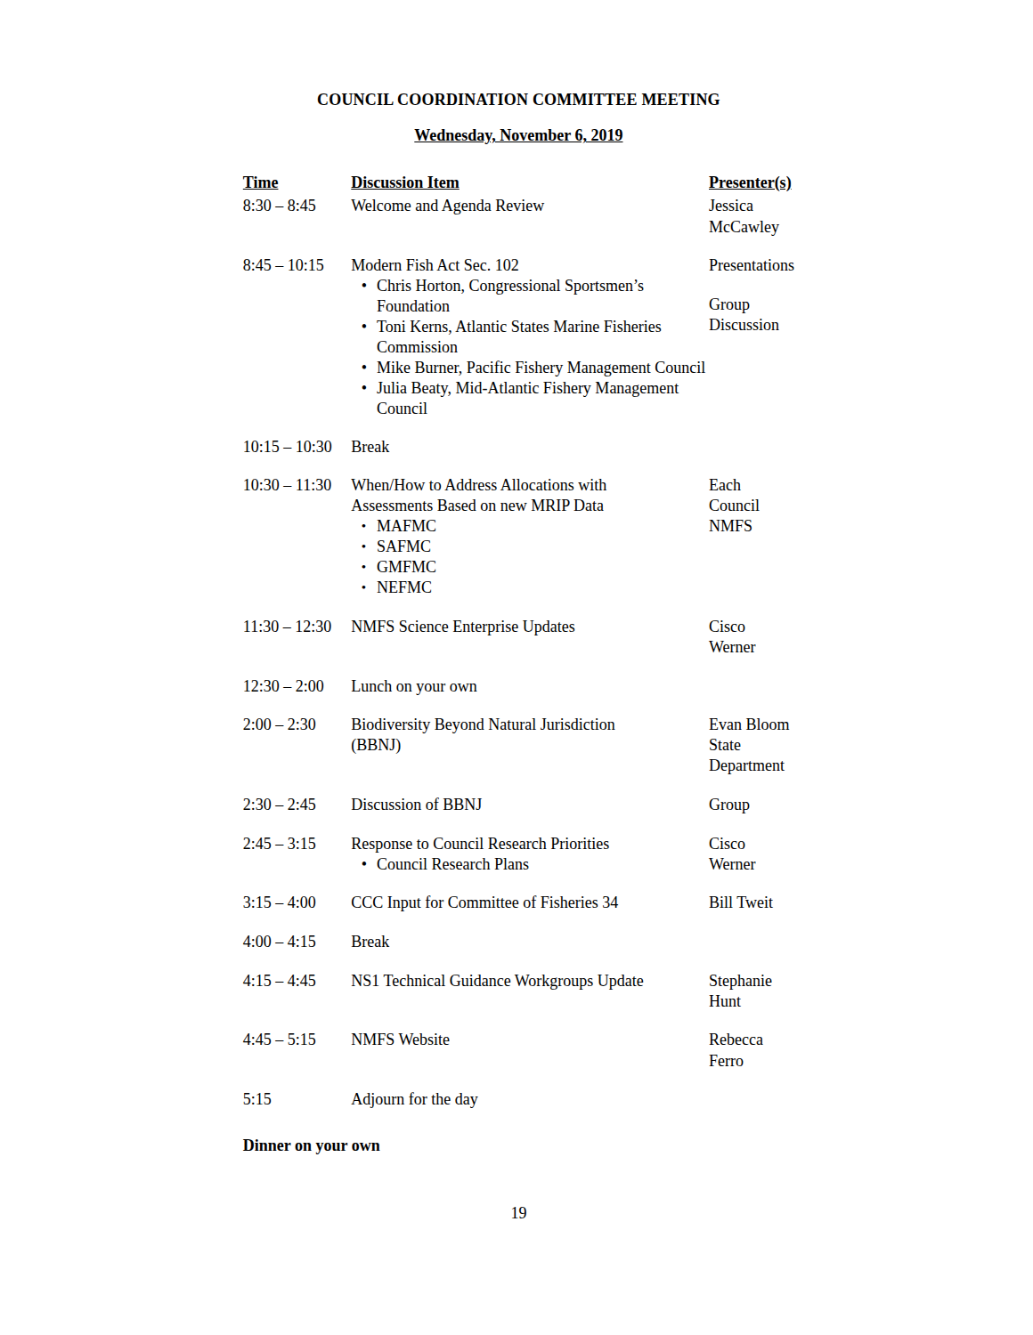COUNCIL COORDINATION COMMITTEE MEETING
Wednesday, November 6, 2019
| Time | Discussion Item | Presenter(s) |
| --- | --- | --- |
| 8:30 – 8:45 | Welcome and Agenda Review | Jessica McCawley |
| 8:45 – 10:15 | Modern Fish Act Sec. 102 Chris Horton, Congressional Sportsmen’s Foundation Toni Kerns, Atlantic States Marine Fisheries Commission Mike Burner, Pacific Fishery Management Council Julia Beaty, Mid-Atlantic Fishery Management Council | Presentations Group Discussion |
| 10:15 – 10:30 | Break | |
| 10:30 – 11:30 | When/How to Address Allocations with Assessments Based on new MRIP Data MAFMC SAFMC GMFMC NEFMC | Each Council NMFS |
| 11:30 – 12:30 | NMFS Science Enterprise Updates | Cisco Werner |
| 12:30 – 2:00 | Lunch on your own | |
| 2:00 – 2:30 | Biodiversity Beyond Natural Jurisdiction (BBNJ) | Evan Bloom State Department |
| 2:30 – 2:45 | Discussion of BBNJ | Group |
| 2:45 – 3:15 | Response to Council Research Priorities Council Research Plans | Cisco Werner |
| 3:15 – 4:00 | CCC Input for Committee of Fisheries 34 | Bill Tweit |
| 4:00 – 4:15 | Break | |
| 4:15 – 4:45 | NS1 Technical Guidance Workgroups Update | Stephanie Hunt |
| 4:45 – 5:15 | NMFS Website | Rebecca Ferro |
| 5:15 | Adjourn for the day | |
Dinner on your own
19